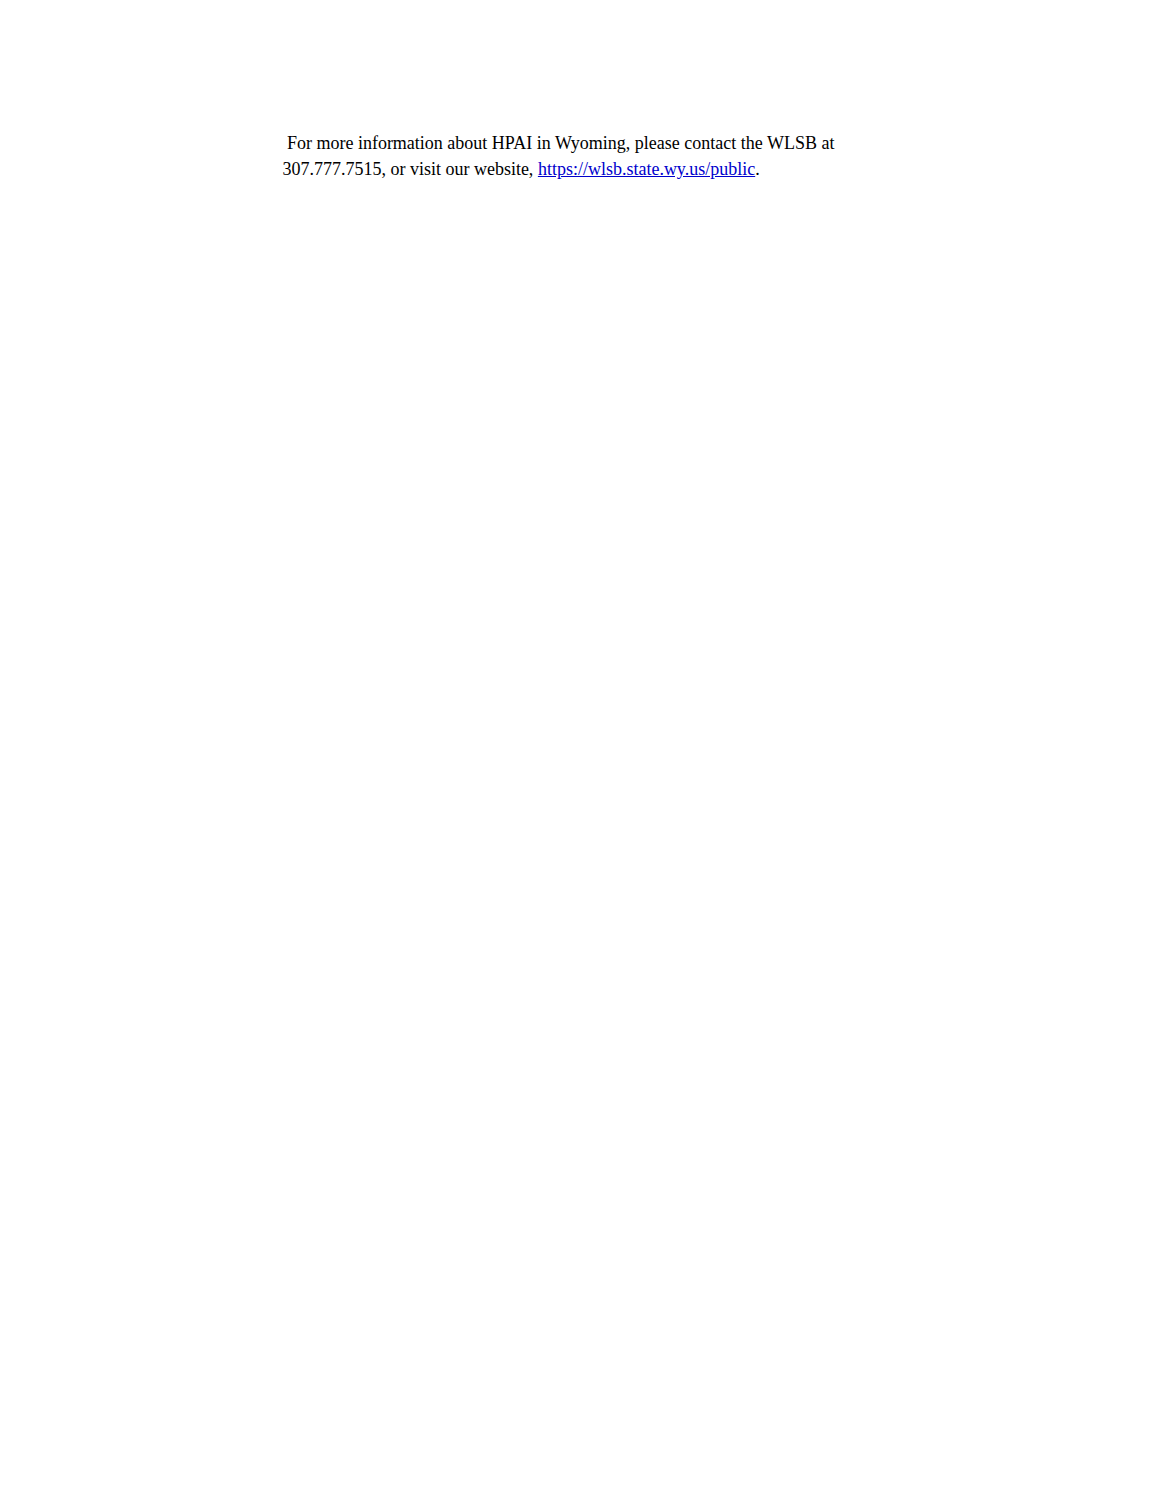For more information about HPAI in Wyoming, please contact the WLSB at 307.777.7515, or visit our website, https://wlsb.state.wy.us/public.